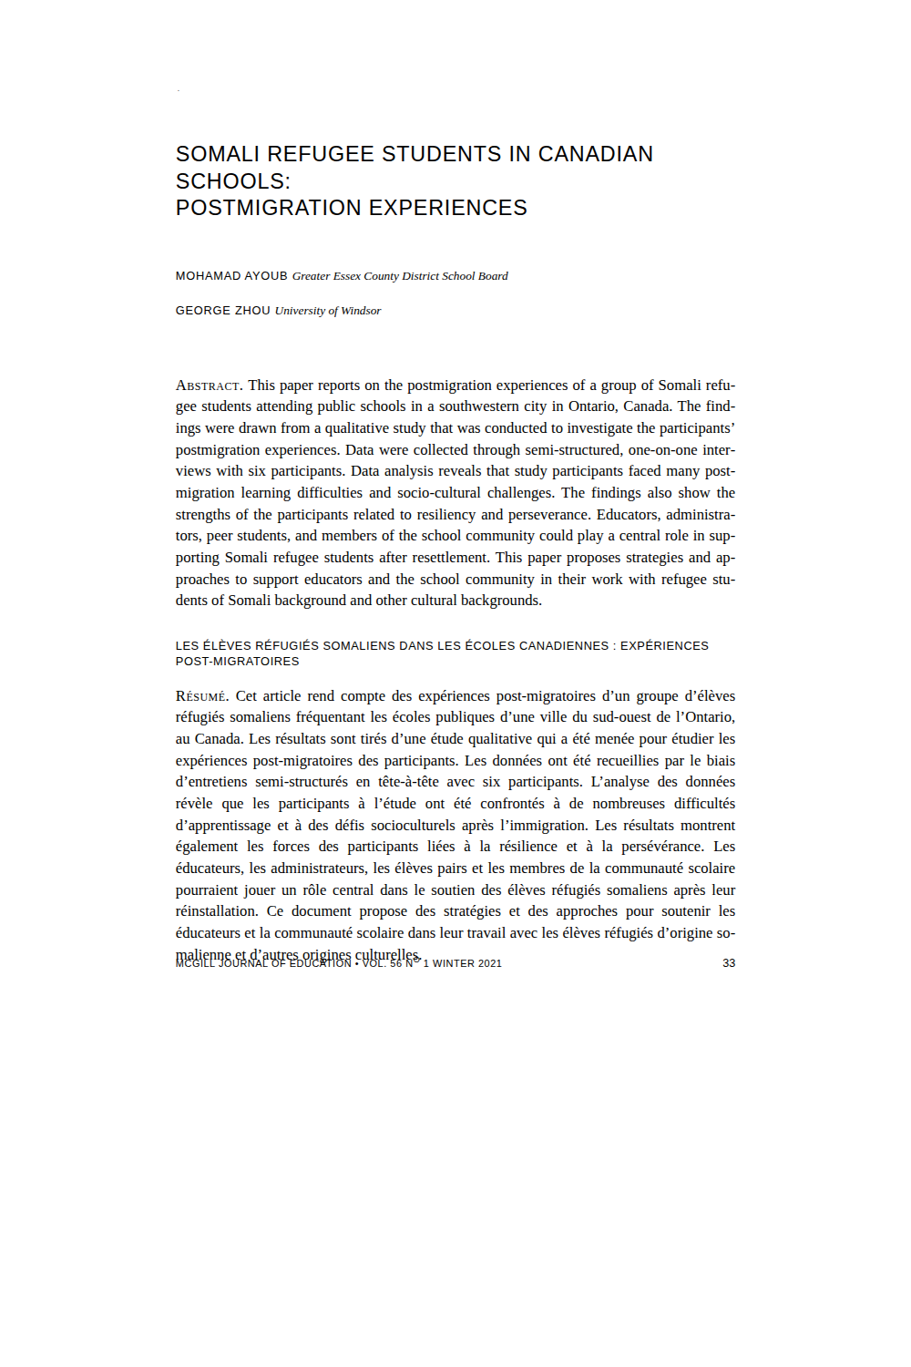.
Somali Refugee Students in Canadian Schools:
Postmigration Experiences
Mohamad Ayoub Greater Essex County District School Board
George Zhou University of Windsor
Abstract. This paper reports on the postmigration experiences of a group of Somali refugee students attending public schools in a southwestern city in Ontario, Canada. The findings were drawn from a qualitative study that was conducted to investigate the participants’ postmigration experiences. Data were collected through semi-structured, one-on-one interviews with six participants. Data analysis reveals that study participants faced many postmigration learning difficulties and socio-cultural challenges. The findings also show the strengths of the participants related to resiliency and perseverance. Educators, administrators, peer students, and members of the school community could play a central role in supporting Somali refugee students after resettlement. This paper proposes strategies and approaches to support educators and the school community in their work with refugee students of Somali background and other cultural backgrounds.
Les élèves réfugiés somaliens dans les écoles canadiennes : expériences post-migratoires
Résumé. Cet article rend compte des expériences post-migratoires d’un groupe d’élèves réfugiés somaliens fréquentant les écoles publiques d’une ville du sud-ouest de l’Ontario, au Canada. Les résultats sont tirés d’une étude qualitative qui a été menée pour étudier les expériences post-migratoires des participants. Les données ont été recueillies par le biais d’entretiens semi-structurés en tête-à-tête avec six participants. L’analyse des données révèle que les participants à l’étude ont été confrontés à de nombreuses difficultés d’apprentissage et à des défis socioculturels après l’immigration. Les résultats montrent également les forces des participants liées à la résilience et à la persévérance. Les éducateurs, les administrateurs, les élèves pairs et les membres de la communauté scolaire pourraient jouer un rôle central dans le soutien des élèves réfugiés somaliens après leur réinstallation. Ce document propose des stratégies et des approches pour soutenir les éducateurs et la communauté scolaire dans leur travail avec les élèves réfugiés d’origine somalienne et d’autres origines culturelles.
McGill Journal of Education • Vol. 56 No 1 Winter 2021 33